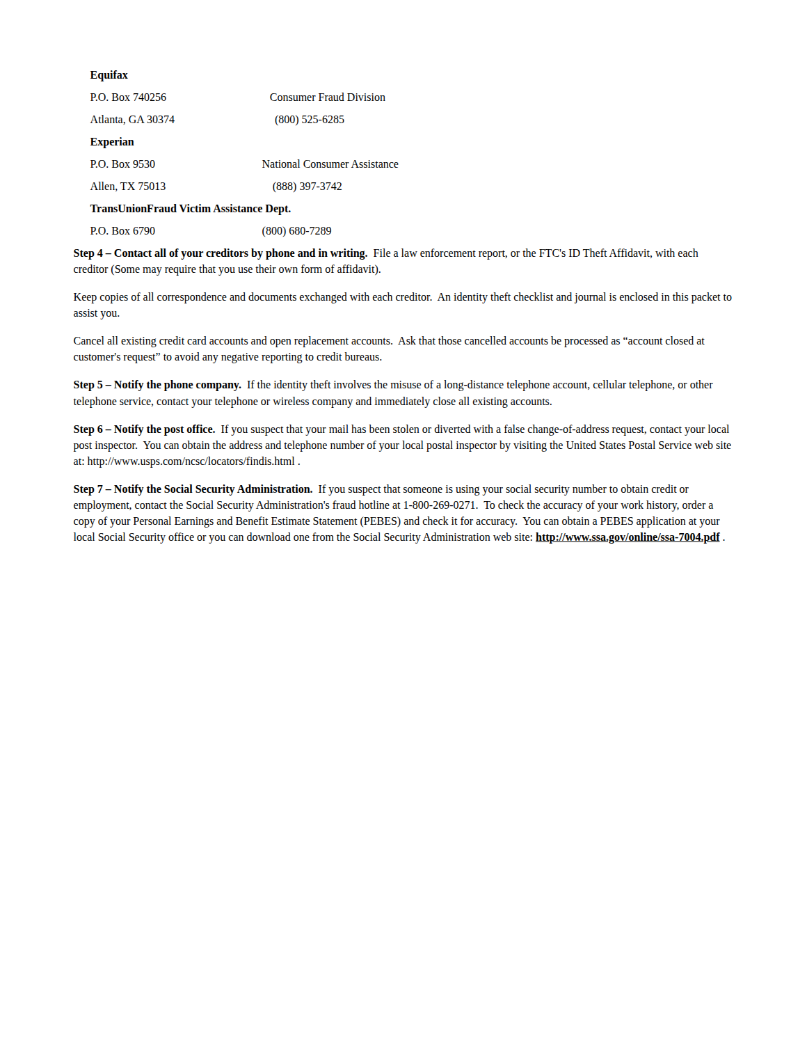Equifax
P.O. Box 740256Consumer Fraud Division
Atlanta, GA 30374(800) 525-6285
Experian
P.O. Box 9530National Consumer Assistance
Allen, TX 75013(888) 397-3742
TransUnionFraud Victim Assistance Dept.
P.O. Box 6790(800) 680-7289
Step 4 – Contact all of your creditors by phone and in writing. File a law enforcement report, or the FTC's ID Theft Affidavit, with each creditor (Some may require that you use their own form of affidavit).
Keep copies of all correspondence and documents exchanged with each creditor. An identity theft checklist and journal is enclosed in this packet to assist you.
Cancel all existing credit card accounts and open replacement accounts. Ask that those cancelled accounts be processed as “account closed at customer's request” to avoid any negative reporting to credit bureaus.
Step 5 – Notify the phone company. If the identity theft involves the misuse of a long-distance telephone account, cellular telephone, or other telephone service, contact your telephone or wireless company and immediately close all existing accounts.
Step 6 – Notify the post office. If you suspect that your mail has been stolen or diverted with a false change-of-address request, contact your local post inspector. You can obtain the address and telephone number of your local postal inspector by visiting the United States Postal Service web site at: http://www.usps.com/ncsc/locators/findis.html .
Step 7 – Notify the Social Security Administration. If you suspect that someone is using your social security number to obtain credit or employment, contact the Social Security Administration's fraud hotline at 1-800-269-0271. To check the accuracy of your work history, order a copy of your Personal Earnings and Benefit Estimate Statement (PEBES) and check it for accuracy. You can obtain a PEBES application at your local Social Security office or you can download one from the Social Security Administration web site: http://www.ssa.gov/online/ssa-7004.pdf .